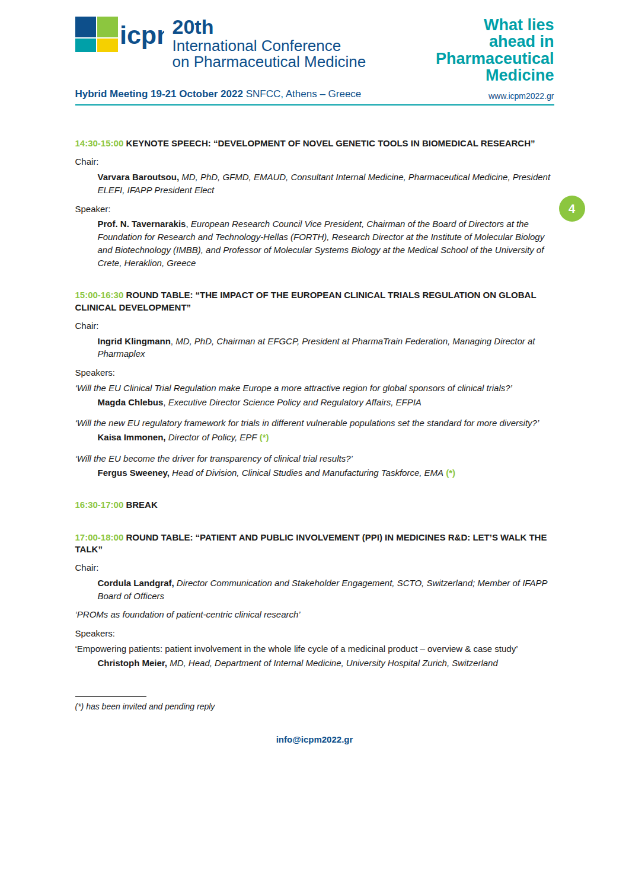icpm
20th International Conference on Pharmaceutical Medicine
What lies
ahead in
Pharmaceutical
Medicine
Hybrid Meeting 19-21 October 2022 SNFCC, Athens – Greece
www.icpm2022.gr
4
14:30-15:00 Keynote speech: “DEVELOPMENT OF NOVEL GENETIC TOOLS IN BIOMEDICAL RESEARCH”
Chair:
Varvara Baroutsou, MD, PhD, GFMD, EMAUD, Consultant Internal Medicine, Pharmaceutical Medicine, President ELEFI, IFAPP President Elect
Speaker:
Prof. N. Tavernarakis, European Research Council Vice President, Chairman of the Board of Directors at the Foundation for Research and Technology-Hellas (FORTH), Research Director at the Institute of Molecular Biology and Biotechnology (IMBB), and Professor of Molecular Systems Biology at the Medical School of the University of Crete, Heraklion, Greece
15:00-16:30 Round table: “THE IMPACT OF THE EUROPEAN CLINICAL TRIALS REGULATION ON GLOBAL CLINICAL DEVELOPMENT”
Chair:
Ingrid Klingmann, MD, PhD, Chairman at EFGCP, President at PharmaTrain Federation, Managing Director at Pharmaplex
Speakers:
‘Will the EU Clinical Trial Regulation make Europe a more attractive region for global sponsors of clinical trials?’
Magda Chlebus, Executive Director Science Policy and Regulatory Affairs, EFPIA
‘Will the new EU regulatory framework for trials in different vulnerable populations set the standard for more diversity?’
Kaisa Immonen, Director of Policy, EPF (*)
‘Will the EU become the driver for transparency of clinical trial results?’
Fergus Sweeney, Head of Division, Clinical Studies and Manufacturing Taskforce, EMA (*)
16:30-17:00 Break
17:00-18:00 Round table: “PATIENT AND PUBLIC INVOLVEMENT (PPI) IN MEDICINES R&D: LET’S WALK THE TALK”
Chair:
Cordula Landgraf, Director Communication and Stakeholder Engagement, SCTO, Switzerland; Member of IFAPP Board of Officers
‘PROMs as foundation of patient-centric clinical research’
Speakers:
‘Empowering patients: patient involvement in the whole life cycle of a medicinal product – overview & case study’
Christoph Meier, MD, Head, Department of Internal Medicine, University Hospital Zurich, Switzerland
(*) has been invited and pending reply
info@icpm2022.gr